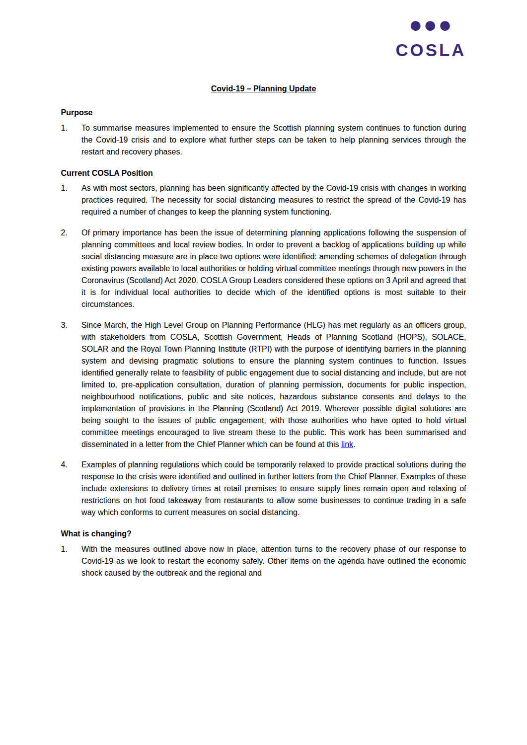●●● COSLA
Covid-19 – Planning Update
Purpose
To summarise measures implemented to ensure the Scottish planning system continues to function during the Covid-19 crisis and to explore what further steps can be taken to help planning services through the restart and recovery phases.
Current COSLA Position
As with most sectors, planning has been significantly affected by the Covid-19 crisis with changes in working practices required. The necessity for social distancing measures to restrict the spread of the Covid-19 has required a number of changes to keep the planning system functioning.
Of primary importance has been the issue of determining planning applications following the suspension of planning committees and local review bodies. In order to prevent a backlog of applications building up while social distancing measure are in place two options were identified: amending schemes of delegation through existing powers available to local authorities or holding virtual committee meetings through new powers in the Coronavirus (Scotland) Act 2020. COSLA Group Leaders considered these options on 3 April and agreed that it is for individual local authorities to decide which of the identified options is most suitable to their circumstances.
Since March, the High Level Group on Planning Performance (HLG) has met regularly as an officers group, with stakeholders from COSLA, Scottish Government, Heads of Planning Scotland (HOPS), SOLACE, SOLAR and the Royal Town Planning Institute (RTPI) with the purpose of identifying barriers in the planning system and devising pragmatic solutions to ensure the planning system continues to function. Issues identified generally relate to feasibility of public engagement due to social distancing and include, but are not limited to, pre-application consultation, duration of planning permission, documents for public inspection, neighbourhood notifications, public and site notices, hazardous substance consents and delays to the implementation of provisions in the Planning (Scotland) Act 2019. Wherever possible digital solutions are being sought to the issues of public engagement, with those authorities who have opted to hold virtual committee meetings encouraged to live stream these to the public. This work has been summarised and disseminated in a letter from the Chief Planner which can be found at this link.
Examples of planning regulations which could be temporarily relaxed to provide practical solutions during the response to the crisis were identified and outlined in further letters from the Chief Planner. Examples of these include extensions to delivery times at retail premises to ensure supply lines remain open and relaxing of restrictions on hot food takeaway from restaurants to allow some businesses to continue trading in a safe way which conforms to current measures on social distancing.
What is changing?
With the measures outlined above now in place, attention turns to the recovery phase of our response to Covid-19 as we look to restart the economy safely. Other items on the agenda have outlined the economic shock caused by the outbreak and the regional and